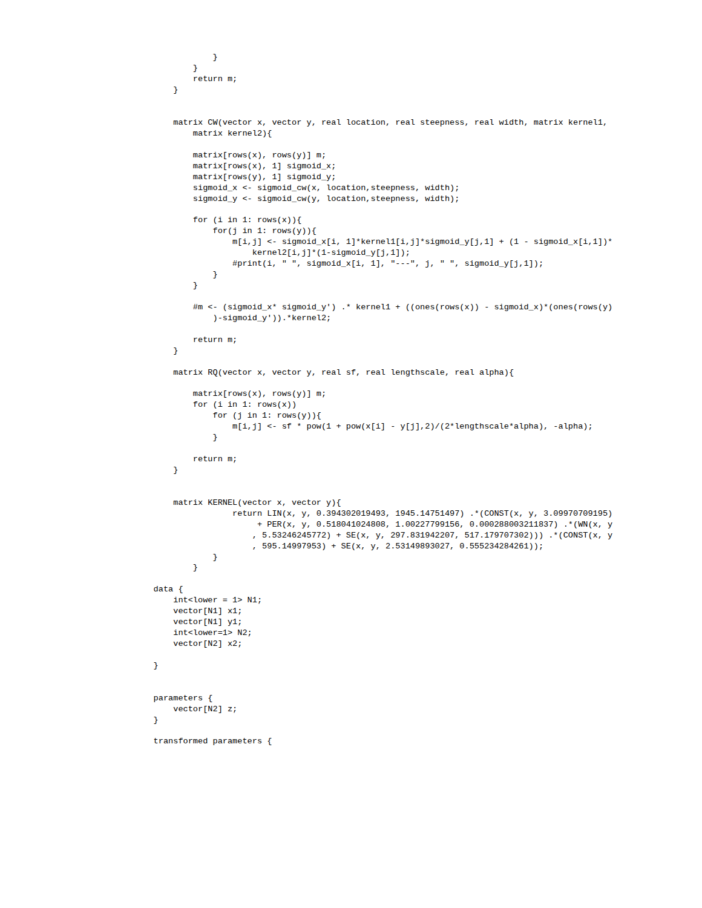}
        }
        return m;
    }


    matrix CW(vector x, vector y, real location, real steepness, real width, matrix kernel1,
        matrix kernel2){

        matrix[rows(x), rows(y)] m;
        matrix[rows(x), 1] sigmoid_x;
        matrix[rows(y), 1] sigmoid_y;
        sigmoid_x <- sigmoid_cw(x, location,steepness, width);
        sigmoid_y <- sigmoid_cw(y, location,steepness, width);

        for (i in 1: rows(x)){
            for(j in 1: rows(y)){
                m[i,j] <- sigmoid_x[i, 1]*kernel1[i,j]*sigmoid_y[j,1] + (1 - sigmoid_x[i,1])*
                    kernel2[i,j]*(1-sigmoid_y[j,1]);
                #print(i, " ", sigmoid_x[i, 1], "---", j, " ", sigmoid_y[j,1]);
            }
        }

        #m <- (sigmoid_x* sigmoid_y') .* kernel1 + ((ones(rows(x)) - sigmoid_x)*(ones(rows(y)
            )-sigmoid_y')).*kernel2;

        return m;
    }

    matrix RQ(vector x, vector y, real sf, real lengthscale, real alpha){

        matrix[rows(x), rows(y)] m;
        for (i in 1: rows(x))
            for (j in 1: rows(y)){
                m[i,j] <- sf * pow(1 + pow(x[i] - y[j],2)/(2*lengthscale*alpha), -alpha);
            }

        return m;
    }


    matrix KERNEL(vector x, vector y){
                return LIN(x, y, 0.394302019493, 1945.14751497) .*(CONST(x, y, 3.09970709195)
                     + PER(x, y, 0.518041024808, 1.00227799156, 0.000288003211837) .*(WN(x, y
                    , 5.53246245772) + SE(x, y, 297.831942207, 517.179707302))) .*(CONST(x, y
                    , 595.14997953) + SE(x, y, 2.53149893027, 0.555234284261));
            }
        }

data {
    int<lower = 1> N1;
    vector[N1] x1;
    vector[N1] y1;
    int<lower=1> N2;
    vector[N2] x2;

}


parameters {
    vector[N2] z;
}

transformed parameters {